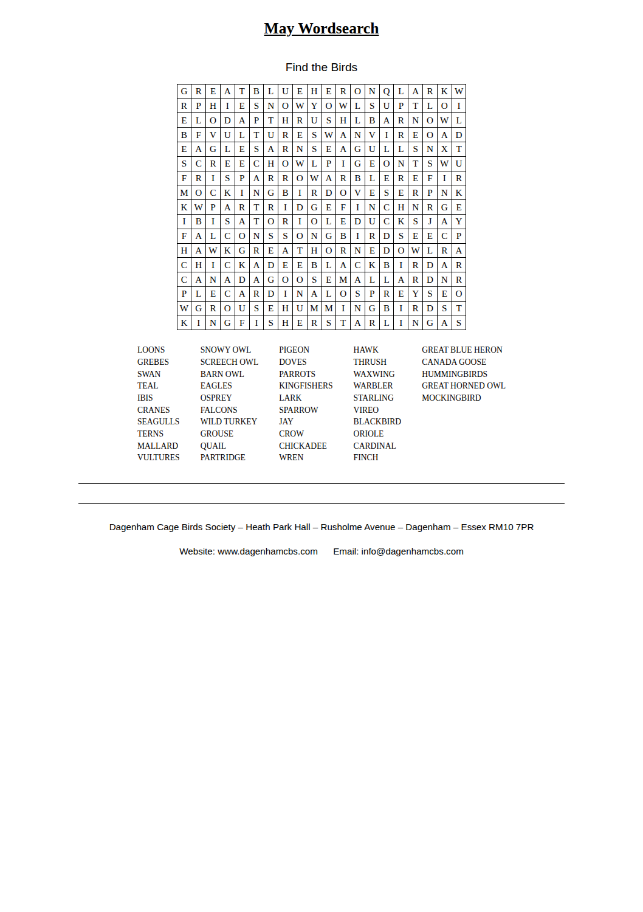May Wordsearch
Find the Birds
| G | R | E | A | T | B | L | U | E | H | E | R | O | N | Q | L | A | R | K | W |
| R | P | H | I | E | S | N | O | W | Y | O | W | L | S | U | P | T | L | O | I |
| E | L | O | D | A | P | T | H | R | U | S | H | L | B | A | R | N | O | W | L |
| B | F | V | U | L | T | U | R | E | S | W | A | N | V | I | R | E | O | A | D |
| E | A | G | L | E | S | A | R | N | S | E | A | G | U | L | L | S | N | X | T |
| S | C | R | E | E | C | H | O | W | L | P | I | G | E | O | N | T | S | W | U |
| F | R | I | S | P | A | R | R | O | W | A | R | B | L | E | R | E | F | I | R |
| M | O | C | K | I | N | G | B | I | R | D | O | V | E | S | E | R | P | N | K |
| K | W | P | A | R | T | R | I | D | G | E | F | I | N | C | H | N | R | G | E |
| I | B | I | S | A | T | O | R | I | O | L | E | D | U | C | K | S | J | A | Y |
| F | A | L | C | O | N | S | S | O | N | G | B | I | R | D | S | E | E | C | P |
| H | A | W | K | G | R | E | A | T | H | O | R | N | E | D | O | W | L | R | A |
| C | H | I | C | K | A | D | E | E | B | L | A | C | K | B | I | R | D | A | R |
| C | A | N | A | D | A | G | O | O | S | E | M | A | L | L | A | R | D | N | R |
| P | L | E | C | A | R | D | I | N | A | L | O | S | P | R | E | Y | S | E | O |
| W | G | R | O | U | S | E | H | U | M | M | I | N | G | B | I | R | D | S | T |
| K | I | N | G | F | I | S | H | E | R | S | T | A | R | L | I | N | G | A | S |
LOONS
GREBES
SWAN
TEAL
IBIS
CRANES
SEAGULLS
TERNS
MALLARD
VULTURES
SNOWY OWL
SCREECH OWL
BARN OWL
EAGLES
OSPREY
FALCONS
WILD TURKEY
GROUSE
QUAIL
PARTRIDGE
PIGEON
DOVES
PARROTS
KINGFISHERS
LARK
SPARROW
JAY
CROW
CHICKADEE
WREN
HAWK
THRUSH
WAXWING
WARBLER
STARLING
VIREO
BLACKBIRD
ORIOLE
CARDINAL
FINCH
GREAT BLUE HERON
CANADA GOOSE
HUMMINGBIRDS
GREAT HORNED OWL
MOCKINGBIRD
Dagenham Cage Birds Society – Heath Park Hall – Rusholme Avenue – Dagenham – Essex RM10 7PR
Website: www.dagenhamcbs.com Email: info@dagenhamcbs.com